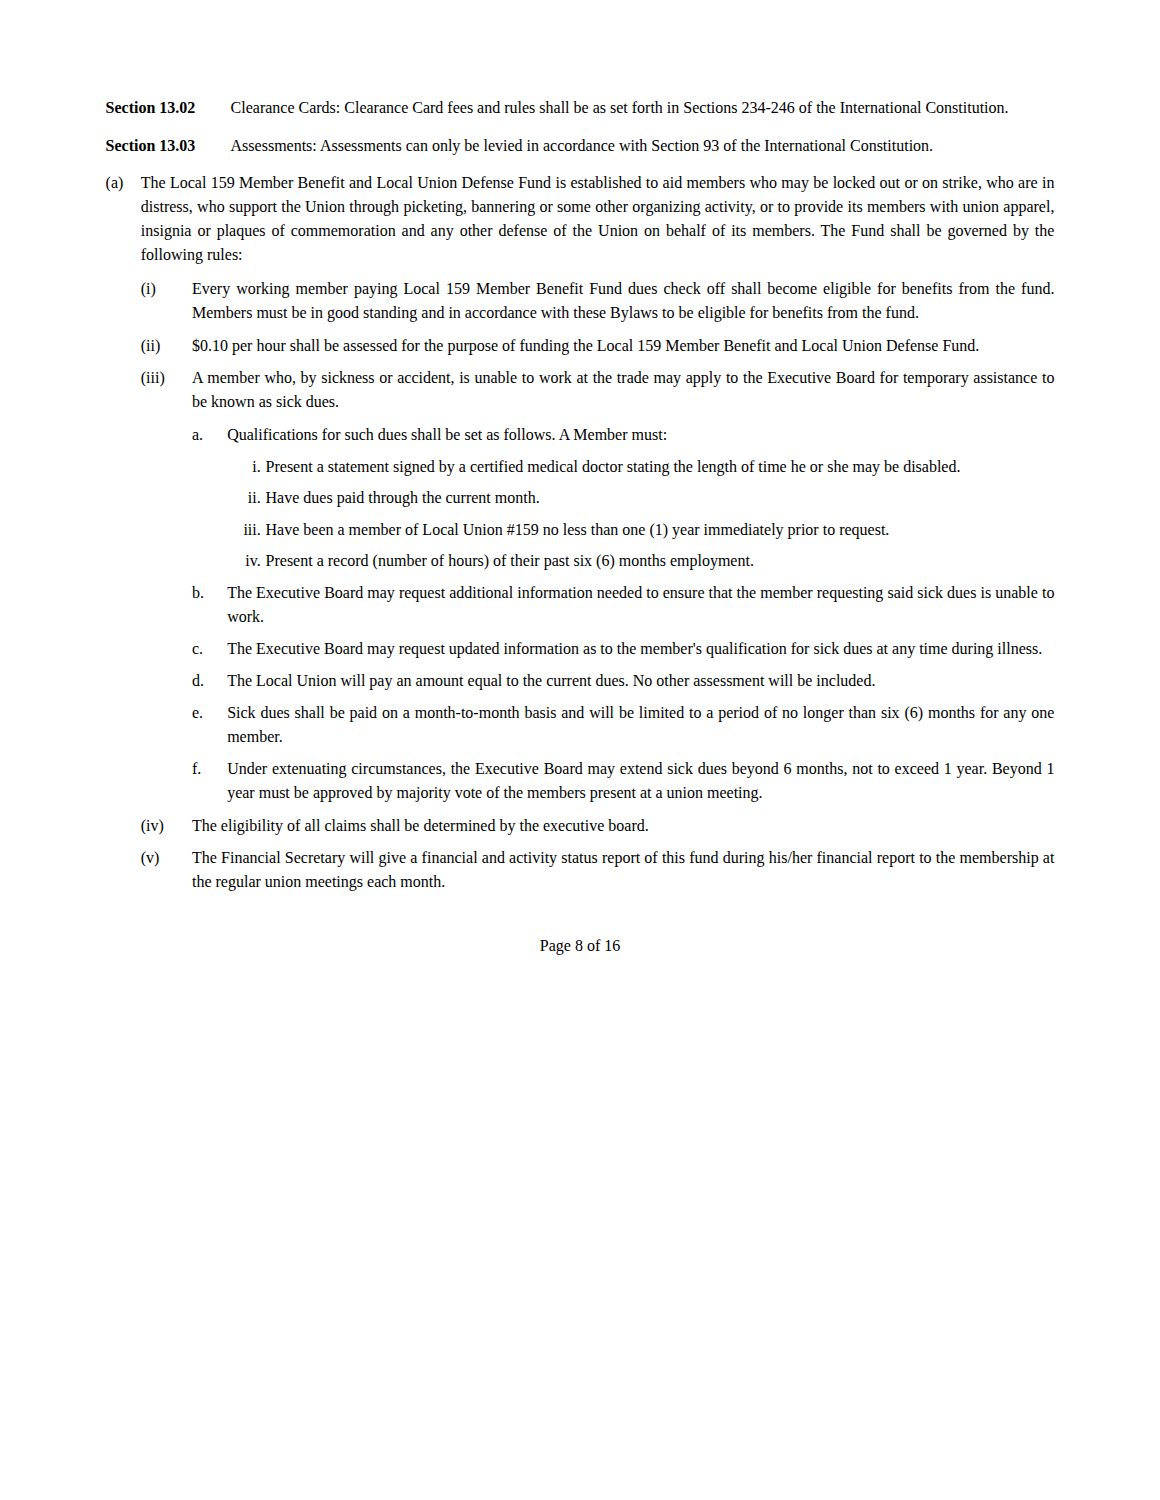Section 13.02 Clearance Cards: Clearance Card fees and rules shall be as set forth in Sections 234-246 of the International Constitution.
Section 13.03 Assessments: Assessments can only be levied in accordance with Section 93 of the International Constitution.
The Local 159 Member Benefit and Local Union Defense Fund is established to aid members who may be locked out or on strike, who are in distress, who support the Union through picketing, bannering or some other organizing activity, or to provide its members with union apparel, insignia or plaques of commemoration and any other defense of the Union on behalf of its members. The Fund shall be governed by the following rules:
Every working member paying Local 159 Member Benefit Fund dues check off shall become eligible for benefits from the fund. Members must be in good standing and in accordance with these Bylaws to be eligible for benefits from the fund.
$0.10 per hour shall be assessed for the purpose of funding the Local 159 Member Benefit and Local Union Defense Fund.
A member who, by sickness or accident, is unable to work at the trade may apply to the Executive Board for temporary assistance to be known as sick dues.
Qualifications for such dues shall be set as follows. A Member must:
Present a statement signed by a certified medical doctor stating the length of time he or she may be disabled.
Have dues paid through the current month.
Have been a member of Local Union #159 no less than one (1) year immediately prior to request.
Present a record (number of hours) of their past six (6) months employment.
The Executive Board may request additional information needed to ensure that the member requesting said sick dues is unable to work.
The Executive Board may request updated information as to the member's qualification for sick dues at any time during illness.
The Local Union will pay an amount equal to the current dues. No other assessment will be included.
Sick dues shall be paid on a month-to-month basis and will be limited to a period of no longer than six (6) months for any one member.
Under extenuating circumstances, the Executive Board may extend sick dues beyond 6 months, not to exceed 1 year. Beyond 1 year must be approved by majority vote of the members present at a union meeting.
The eligibility of all claims shall be determined by the executive board.
The Financial Secretary will give a financial and activity status report of this fund during his/her financial report to the membership at the regular union meetings each month.
Page 8 of 16